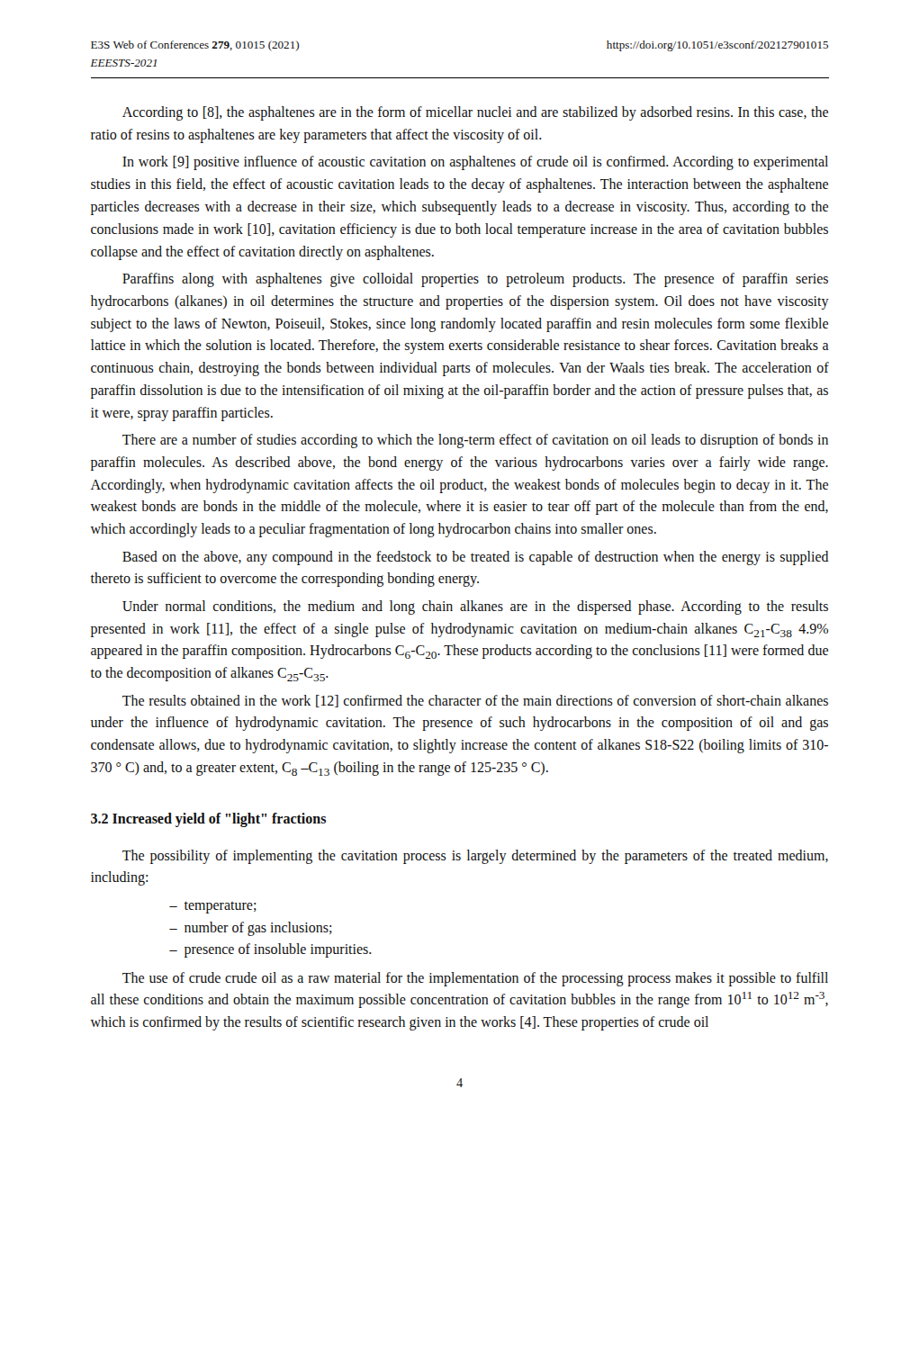E3S Web of Conferences 279, 01015 (2021)
EEESTS-2021
https://doi.org/10.1051/e3sconf/202127901015
According to [8], the asphaltenes are in the form of micellar nuclei and are stabilized by adsorbed resins. In this case, the ratio of resins to asphaltenes are key parameters that affect the viscosity of oil.
In work [9] positive influence of acoustic cavitation on asphaltenes of crude oil is confirmed. According to experimental studies in this field, the effect of acoustic cavitation leads to the decay of asphaltenes. The interaction between the asphaltene particles decreases with a decrease in their size, which subsequently leads to a decrease in viscosity. Thus, according to the conclusions made in work [10], cavitation efficiency is due to both local temperature increase in the area of cavitation bubbles collapse and the effect of cavitation directly on asphaltenes.
Paraffins along with asphaltenes give colloidal properties to petroleum products. The presence of paraffin series hydrocarbons (alkanes) in oil determines the structure and properties of the dispersion system. Oil does not have viscosity subject to the laws of Newton, Poiseuil, Stokes, since long randomly located paraffin and resin molecules form some flexible lattice in which the solution is located. Therefore, the system exerts considerable resistance to shear forces. Cavitation breaks a continuous chain, destroying the bonds between individual parts of molecules. Van der Waals ties break. The acceleration of paraffin dissolution is due to the intensification of oil mixing at the oil-paraffin border and the action of pressure pulses that, as it were, spray paraffin particles.
There are a number of studies according to which the long-term effect of cavitation on oil leads to disruption of bonds in paraffin molecules. As described above, the bond energy of the various hydrocarbons varies over a fairly wide range. Accordingly, when hydrodynamic cavitation affects the oil product, the weakest bonds of molecules begin to decay in it. The weakest bonds are bonds in the middle of the molecule, where it is easier to tear off part of the molecule than from the end, which accordingly leads to a peculiar fragmentation of long hydrocarbon chains into smaller ones.
Based on the above, any compound in the feedstock to be treated is capable of destruction when the energy is supplied thereto is sufficient to overcome the corresponding bonding energy.
Under normal conditions, the medium and long chain alkanes are in the dispersed phase. According to the results presented in work [11], the effect of a single pulse of hydrodynamic cavitation on medium-chain alkanes C21-C38 4.9% appeared in the paraffin composition. Hydrocarbons C6-C20. These products according to the conclusions [11] were formed due to the decomposition of alkanes C25-C35.
The results obtained in the work [12] confirmed the character of the main directions of conversion of short-chain alkanes under the influence of hydrodynamic cavitation. The presence of such hydrocarbons in the composition of oil and gas condensate allows, due to hydrodynamic cavitation, to slightly increase the content of alkanes S18-S22 (boiling limits of 310-370 ° C) and, to a greater extent, C8 –C13 (boiling in the range of 125-235 ° C).
3.2 Increased yield of "light" fractions
The possibility of implementing the cavitation process is largely determined by the parameters of the treated medium, including:
temperature;
number of gas inclusions;
presence of insoluble impurities.
The use of crude crude oil as a raw material for the implementation of the processing process makes it possible to fulfill all these conditions and obtain the maximum possible concentration of cavitation bubbles in the range from 1011 to 1012 m-3, which is confirmed by the results of scientific research given in the works [4]. These properties of crude oil
4